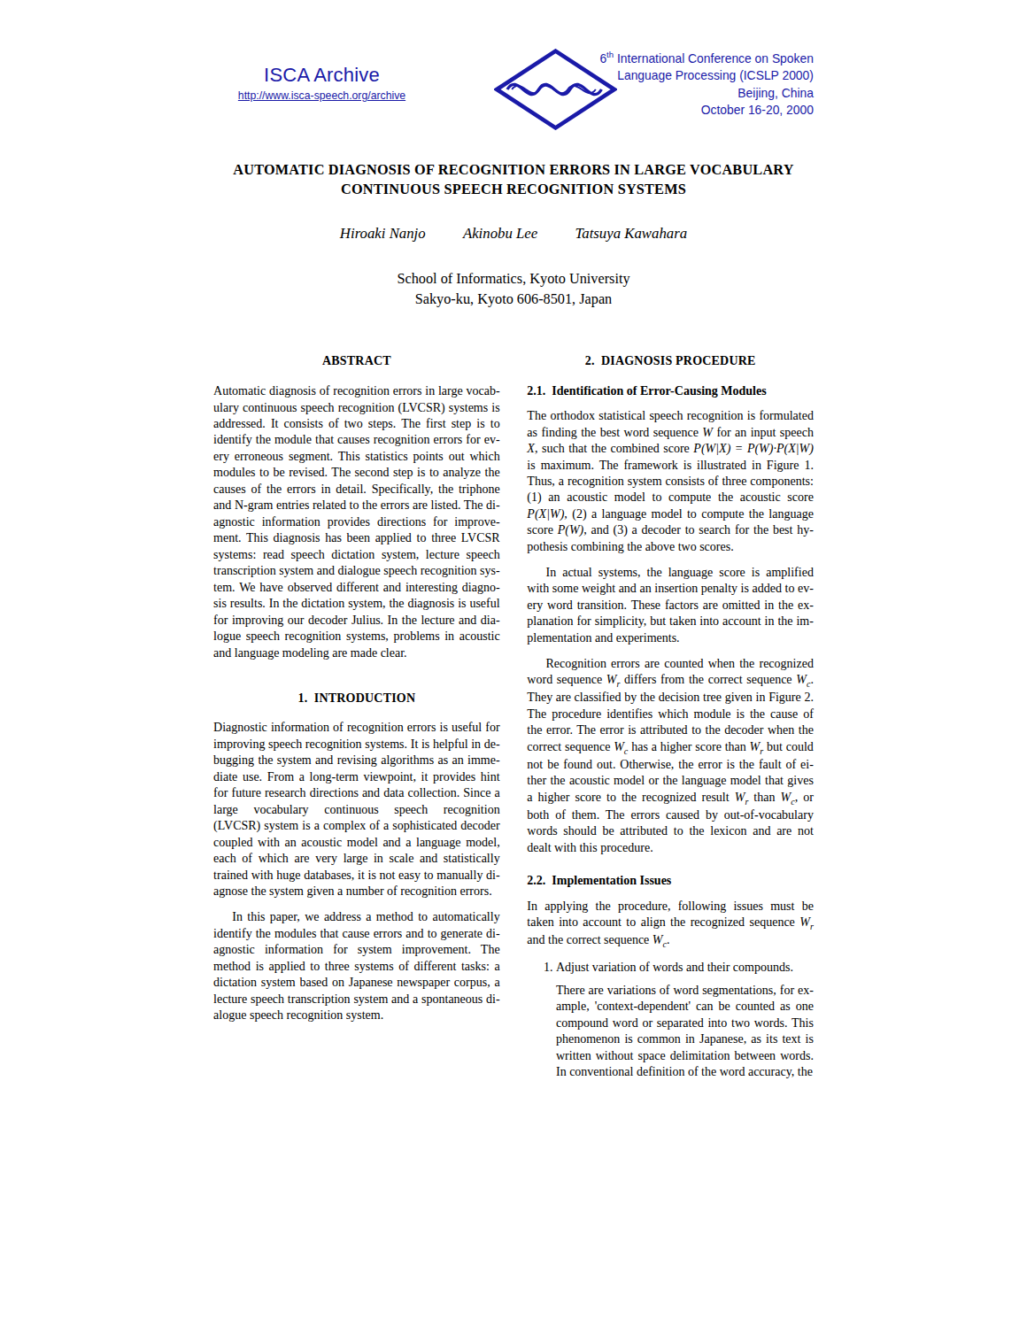ISCA Archive
http://www.isca-speech.org/archive
6th International Conference on Spoken
Language Processing (ICSLP 2000)
Beijing, China
October 16-20, 2000
AUTOMATIC DIAGNOSIS OF RECOGNITION ERRORS IN LARGE VOCABULARY
CONTINUOUS SPEECH RECOGNITION SYSTEMS
Hiroaki Nanjo Akinobu Lee Tatsuya Kawahara
School of Informatics, Kyoto University
Sakyo-ku, Kyoto 606-8501, Japan
ABSTRACT
Automatic diagnosis of recognition errors in large vocabulary continuous speech recognition (LVCSR) systems is addressed. It consists of two steps. The first step is to identify the module that causes recognition errors for every erroneous segment. This statistics points out which modules to be revised. The second step is to analyze the causes of the errors in detail. Specifically, the triphone and N-gram entries related to the errors are listed. The diagnostic information provides directions for improvement. This diagnosis has been applied to three LVCSR systems: read speech dictation system, lecture speech transcription system and dialogue speech recognition system. We have observed different and interesting diagnosis results. In the dictation system, the diagnosis is useful for improving our decoder Julius. In the lecture and dialogue speech recognition systems, problems in acoustic and language modeling are made clear.
1. INTRODUCTION
Diagnostic information of recognition errors is useful for improving speech recognition systems. It is helpful in debugging the system and revising algorithms as an immediate use. From a long-term viewpoint, it provides hint for future research directions and data collection. Since a large vocabulary continuous speech recognition (LVCSR) system is a complex of a sophisticated decoder coupled with an acoustic model and a language model, each of which are very large in scale and statistically trained with huge databases, it is not easy to manually diagnose the system given a number of recognition errors.
In this paper, we address a method to automatically identify the modules that cause errors and to generate diagnostic information for system improvement. The method is applied to three systems of different tasks: a dictation system based on Japanese newspaper corpus, a lecture speech transcription system and a spontaneous dialogue speech recognition system.
2. DIAGNOSIS PROCEDURE
2.1. Identification of Error-Causing Modules
The orthodox statistical speech recognition is formulated as finding the best word sequence W for an input speech X, such that the combined score P(W|X) = P(W)·P(X|W) is maximum. The framework is illustrated in Figure 1. Thus, a recognition system consists of three components: (1) an acoustic model to compute the acoustic score P(X|W), (2) a language model to compute the language score P(W), and (3) a decoder to search for the best hypothesis combining the above two scores.
In actual systems, the language score is amplified with some weight and an insertion penalty is added to every word transition. These factors are omitted in the explanation for simplicity, but taken into account in the implementation and experiments.
Recognition errors are counted when the recognized word sequence Wr differs from the correct sequence Wc. They are classified by the decision tree given in Figure 2. The procedure identifies which module is the cause of the error. The error is attributed to the decoder when the correct sequence Wc has a higher score than Wr but could not be found out. Otherwise, the error is the fault of either the acoustic model or the language model that gives a higher score to the recognized result Wr than Wc, or both of them. The errors caused by out-of-vocabulary words should be attributed to the lexicon and are not dealt with this procedure.
2.2. Implementation Issues
In applying the procedure, following issues must be taken into account to align the recognized sequence Wr and the correct sequence Wc.
Adjust variation of words and their compounds.
There are variations of word segmentations, for example, 'context-dependent' can be counted as one compound word or separated into two words. This phenomenon is common in Japanese, as its text is written without space delimitation between words. In conventional definition of the word accuracy, the